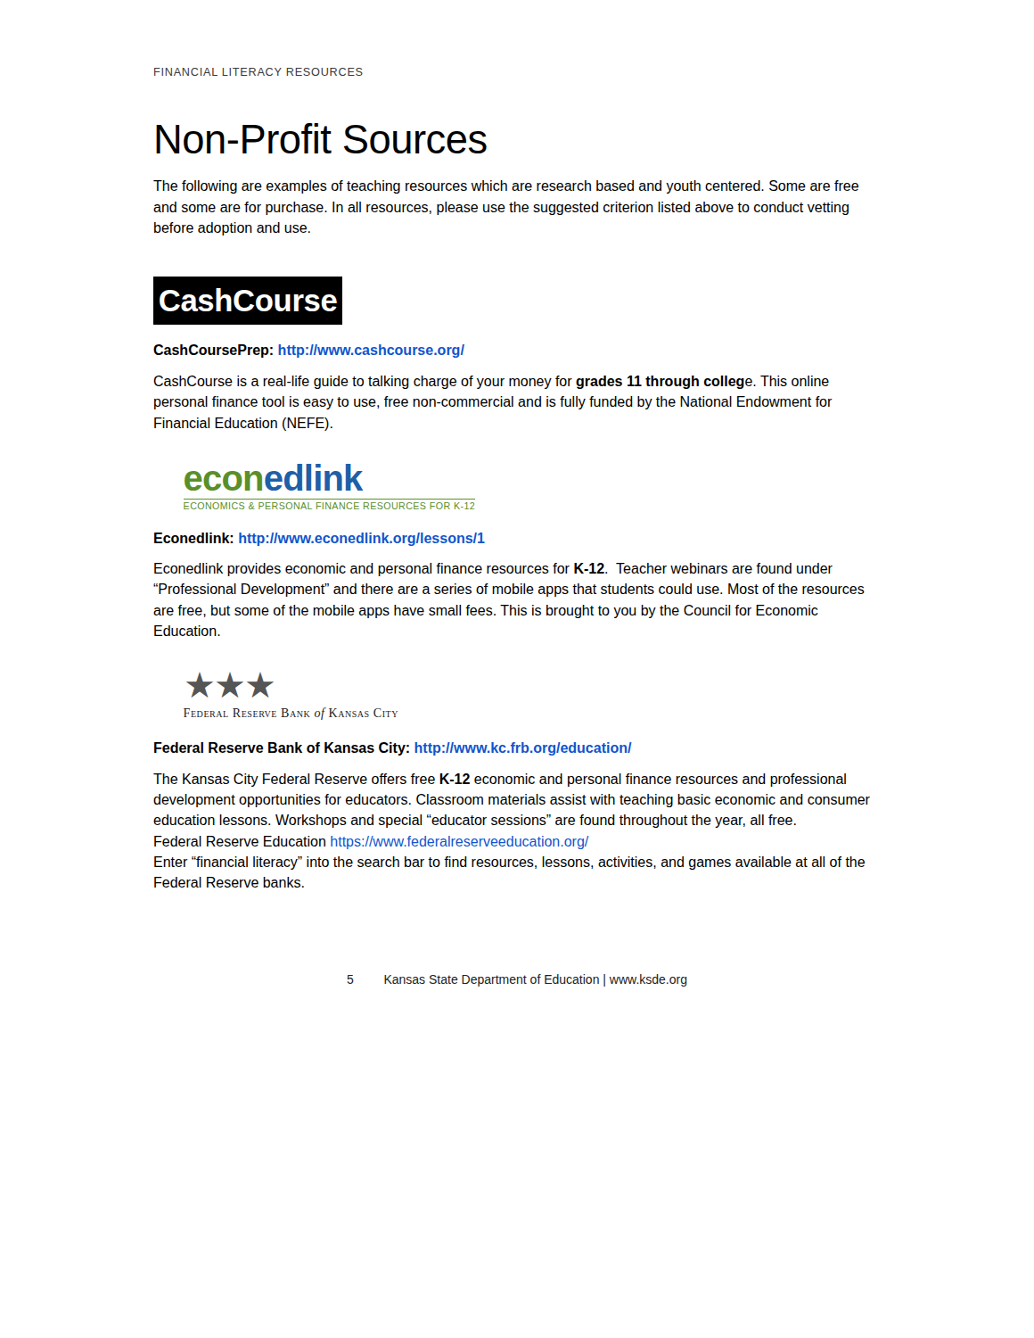FINANCIAL LITERACY RESOURCES
Non-Profit Sources
The following are examples of teaching resources which are research based and youth centered. Some are free and some are for purchase. In all resources, please use the suggested criterion listed above to conduct vetting before adoption and use.
CashCourse
CashCoursePrep: http://www.cashcourse.org/
CashCourse is a real-life guide to talking charge of your money for grades 11 through college. This online personal finance tool is easy to use, free non-commercial and is fully funded by the National Endowment for Financial Education (NEFE).
econ ed link
ECONOMICS & PERSONAL FINANCE RESOURCES FOR K-12
Econedlink: http://www.econedlink.org/lessons/1
Econedlink provides economic and personal finance resources for K-12. Teacher webinars are found under “Professional Development” and there are a series of mobile apps that students could use. Most of the resources are free, but some of the mobile apps have small fees. This is brought to you by the Council for Economic Education.
★★★
Federal Reserve Bank of Kansas City
Federal Reserve Bank of Kansas City: http://www.kc.frb.org/education/
The Kansas City Federal Reserve offers free K-12 economic and personal finance resources and professional development opportunities for educators. Classroom materials assist with teaching basic economic and consumer education lessons. Workshops and special “educator sessions” are found throughout the year, all free.
Federal Reserve Education https://www.federalreserveeducation.org/
Enter “financial literacy” into the search bar to find resources, lessons, activities, and games available at all of the Federal Reserve banks.
5 Kansas State Department of Education | www.ksde.org